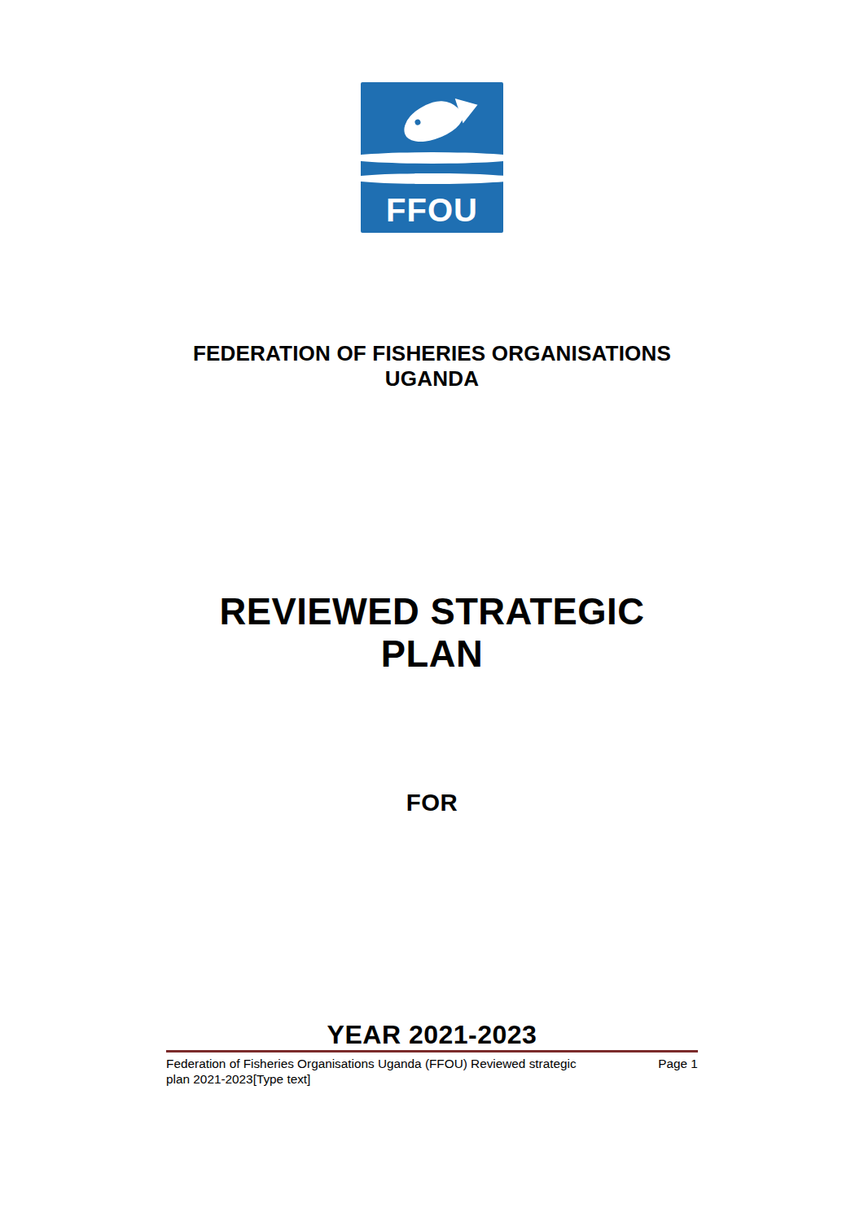FFOU
FEDERATION OF FISHERIES ORGANISATIONS UGANDA
REVIEWED STRATEGIC PLAN
FOR
YEAR 2021-2023
Federation of Fisheries Organisations Uganda (FFOU) Reviewed strategic plan 2021-2023[Type text]
Page 1